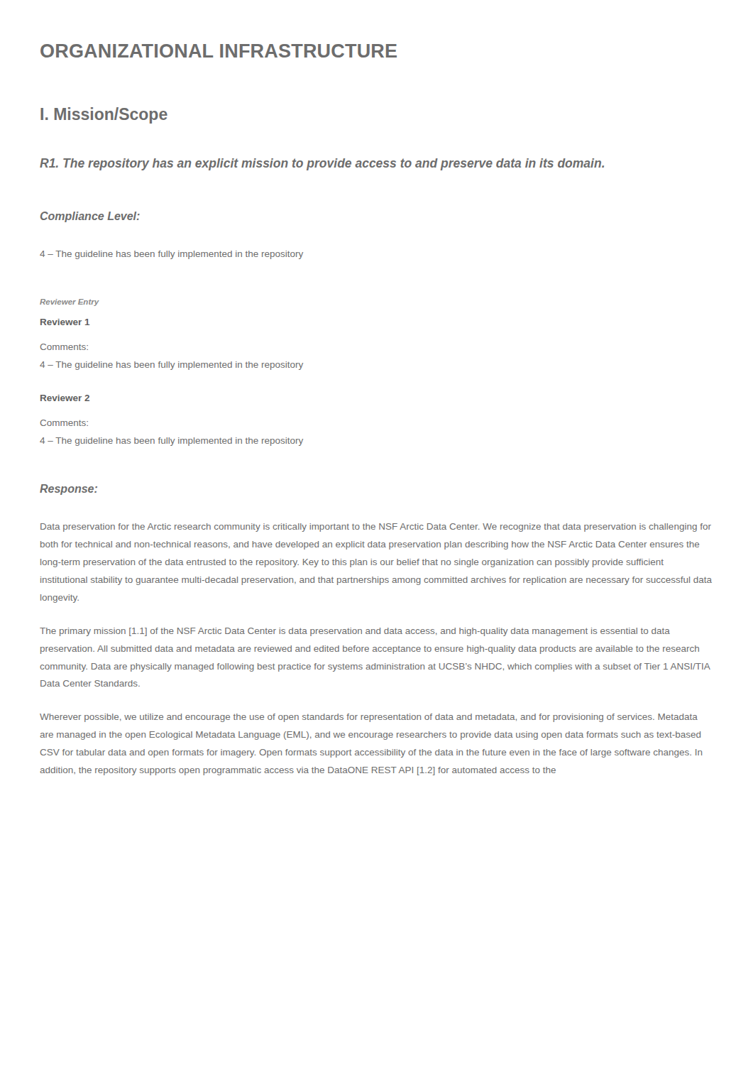ORGANIZATIONAL INFRASTRUCTURE
I. Mission/Scope
R1. The repository has an explicit mission to provide access to and preserve data in its domain.
Compliance Level:
4 – The guideline has been fully implemented in the repository
Reviewer Entry
Reviewer 1
Comments:
4 – The guideline has been fully implemented in the repository
Reviewer 2
Comments:
4 – The guideline has been fully implemented in the repository
Response:
Data preservation for the Arctic research community is critically important to the NSF Arctic Data Center. We recognize that data preservation is challenging for both for technical and non-technical reasons, and have developed an explicit data preservation plan describing how the NSF Arctic Data Center ensures the long-term preservation of the data entrusted to the repository. Key to this plan is our belief that no single organization can possibly provide sufficient institutional stability to guarantee multi-decadal preservation, and that partnerships among committed archives for replication are necessary for successful data longevity.
The primary mission [1.1] of the NSF Arctic Data Center is data preservation and data access, and high-quality data management is essential to data preservation. All submitted data and metadata are reviewed and edited before acceptance to ensure high-quality data products are available to the research community. Data are physically managed following best practice for systems administration at UCSB’s NHDC, which complies with a subset of Tier 1 ANSI/TIA Data Center Standards.
Wherever possible, we utilize and encourage the use of open standards for representation of data and metadata, and for provisioning of services. Metadata are managed in the open Ecological Metadata Language (EML), and we encourage researchers to provide data using open data formats such as text-based CSV for tabular data and open formats for imagery. Open formats support accessibility of the data in the future even in the face of large software changes. In addition, the repository supports open programmatic access via the DataONE REST API [1.2] for automated access to the